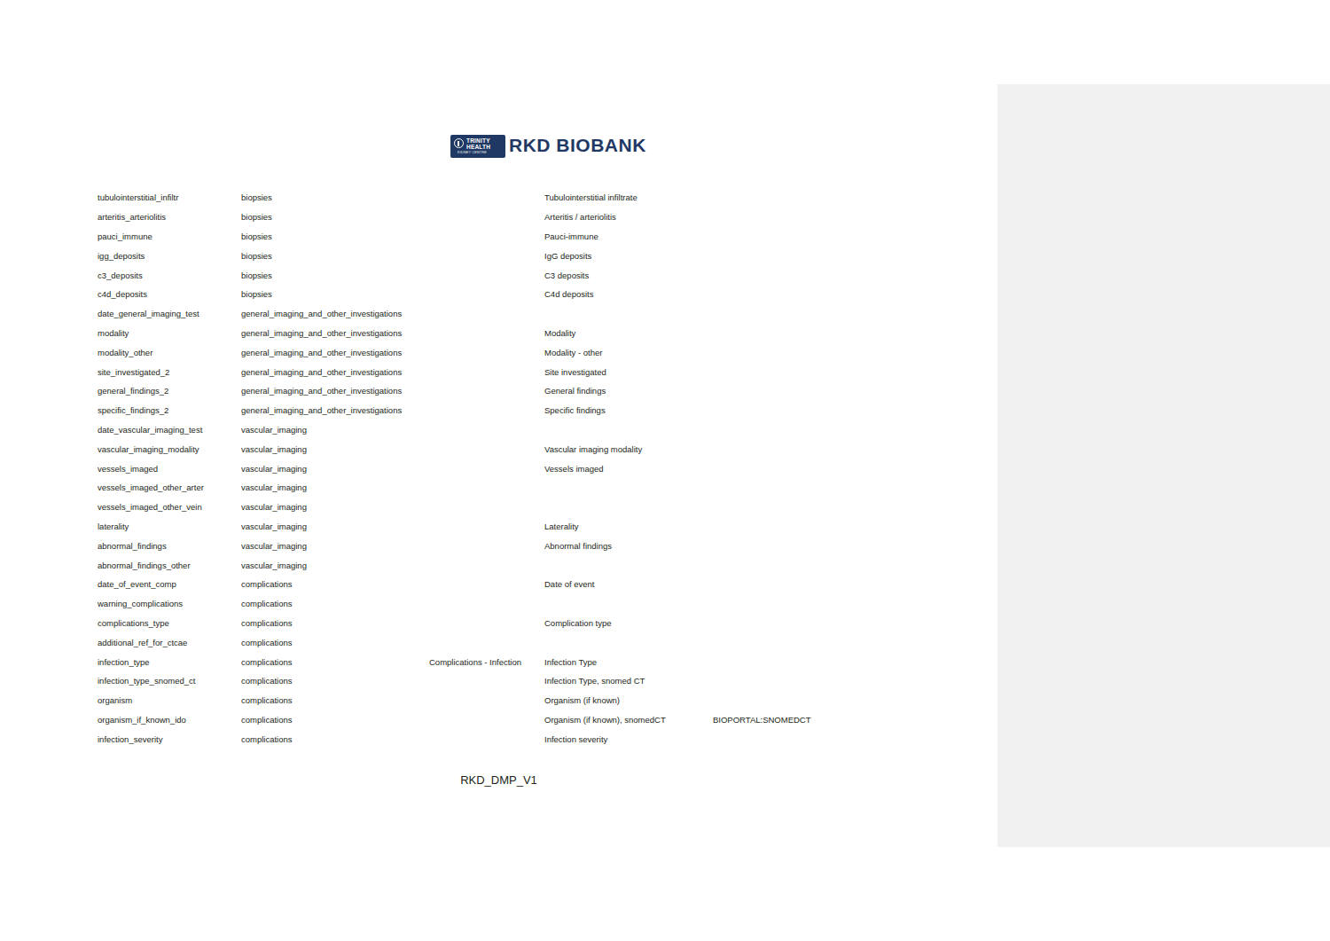RKD BIOBANK
TRINITY
HEALTH
KIDNEY CENTRE
RKD BIOBANK
| tubulointerstitial_infiltr | biopsies | | Tubulointerstitial infiltrate | |
| arteritis_arteriolitis | biopsies | | Arteritis / arteriolitis | |
| pauci_immune | biopsies | | Pauci-immune | |
| igg_deposits | biopsies | | IgG deposits | |
| c3_deposits | biopsies | | C3 deposits | |
| c4d_deposits | biopsies | | C4d deposits | |
| date_general_imaging_test | general_imaging_and_other_investigations | | | |
| modality | general_imaging_and_other_investigations | | Modality | |
| modality_other | general_imaging_and_other_investigations | | Modality - other | |
| site_investigated_2 | general_imaging_and_other_investigations | | Site investigated | |
| general_findings_2 | general_imaging_and_other_investigations | | General findings | |
| specific_findings_2 | general_imaging_and_other_investigations | | Specific findings | |
| date_vascular_imaging_test | vascular_imaging | | | |
| vascular_imaging_modality | vascular_imaging | | Vascular imaging modality | |
| vessels_imaged | vascular_imaging | | Vessels imaged | |
| vessels_imaged_other_arter | vascular_imaging | | | |
| vessels_imaged_other_vein | vascular_imaging | | | |
| laterality | vascular_imaging | | Laterality | |
| abnormal_findings | vascular_imaging | | Abnormal findings | |
| abnormal_findings_other | vascular_imaging | | | |
| date_of_event_comp | complications | | Date of event | |
| warning_complications | complications | | | |
| complications_type | complications | | Complication type | |
| additional_ref_for_ctcae | complications | | | |
| infection_type | complications | Complications - Infection | Infection Type | |
| infection_type_snomed_ct | complications | | Infection Type, snomed CT | |
| organism | complications | | Organism (if known) | |
| organism_if_known_ido | complications | | Organism (if known), snomedCT | BIOPORTAL:SNOMEDCT |
| infection_severity | complications | | Infection severity | |
RKD_DMP_V1